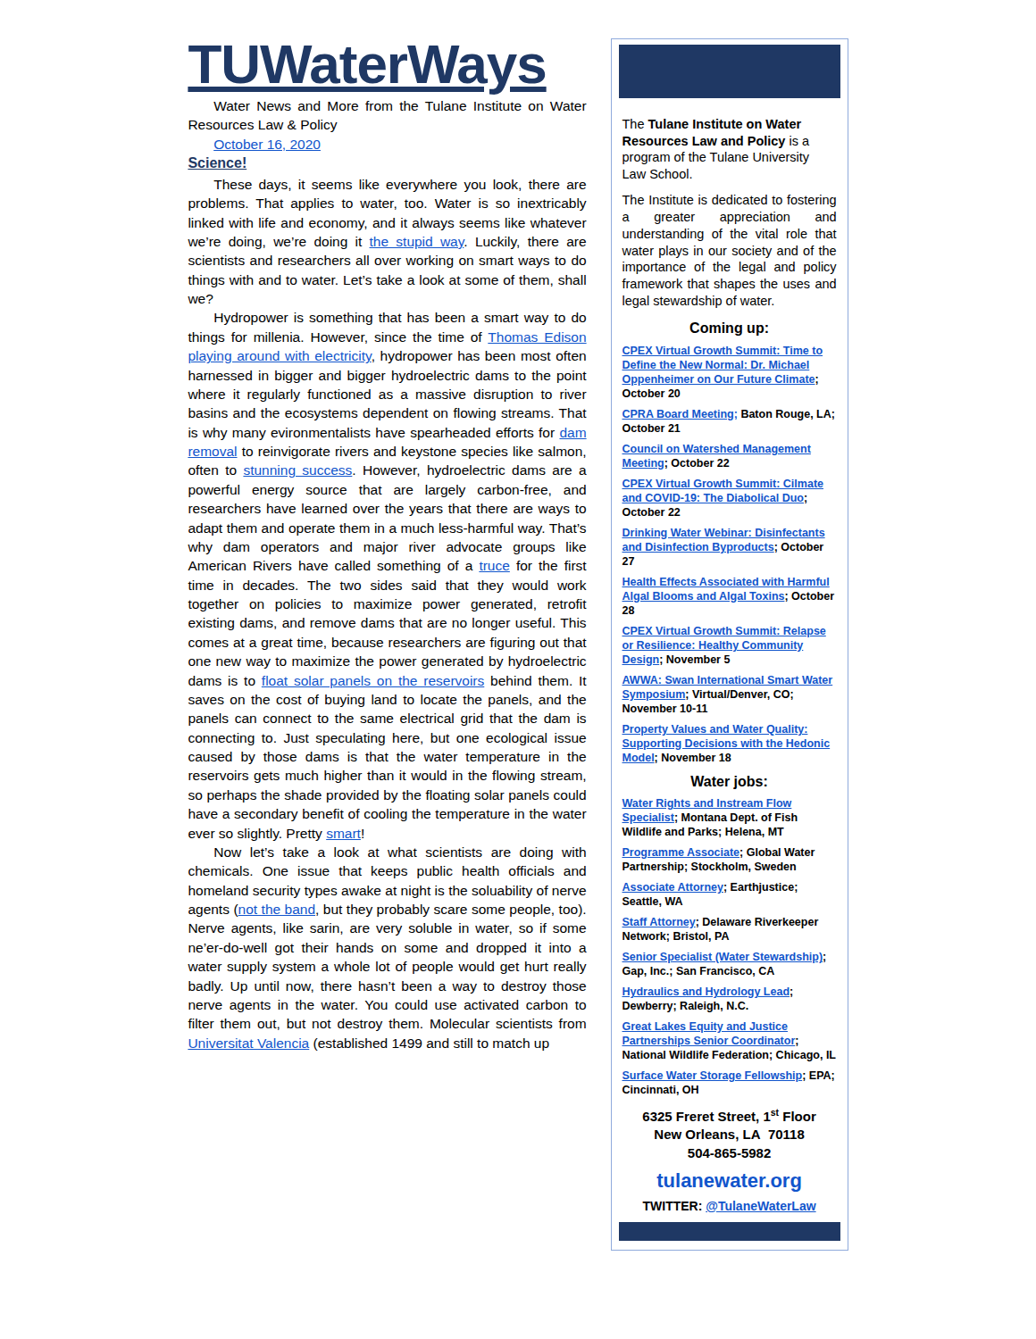TUWaterWays
Water News and More from the Tulane Institute on Water Resources Law & Policy
October 16, 2020
Science!
These days, it seems like everywhere you look, there are problems. That applies to water, too. Water is so inextricably linked with life and economy, and it always seems like whatever we’re doing, we’re doing it the stupid way. Luckily, there are scientists and researchers all over working on smart ways to do things with and to water. Let’s take a look at some of them, shall we?
Hydropower is something that has been a smart way to do things for millenia. However, since the time of Thomas Edison playing around with electricity, hydropower has been most often harnessed in bigger and bigger hydroelectric dams to the point where it regularly functioned as a massive disruption to river basins and the ecosystems dependent on flowing streams. That is why many evironmentalists have spearheaded efforts for dam removal to reinvigorate rivers and keystone species like salmon, often to stunning success. However, hydroelectric dams are a powerful energy source that are largely carbon-free, and researchers have learned over the years that there are ways to adapt them and operate them in a much less-harmful way. That’s why dam operators and major river advocate groups like American Rivers have called something of a truce for the first time in decades. The two sides said that they would work together on policies to maximize power generated, retrofit existing dams, and remove dams that are no longer useful. This comes at a great time, because researchers are figuring out that one new way to maximize the power generated by hydroelectric dams is to float solar panels on the reservoirs behind them. It saves on the cost of buying land to locate the panels, and the panels can connect to the same electrical grid that the dam is connecting to. Just speculating here, but one ecological issue caused by those dams is that the water temperature in the reservoirs gets much higher than it would in the flowing stream, so perhaps the shade provided by the floating solar panels could have a secondary benefit of cooling the temperature in the water ever so slightly. Pretty smart!
Now let’s take a look at what scientists are doing with chemicals. One issue that keeps public health officials and homeland security types awake at night is the soluability of nerve agents (not the band, but they probably scare some people, too). Nerve agents, like sarin, are very soluble in water, so if some ne’er-do-well got their hands on some and dropped it into a water supply system a whole lot of people would get hurt really badly. Up until now, there hasn’t been a way to destroy those nerve agents in the water. You could use activated carbon to filter them out, but not destroy them. Molecular scientists from Universitat Valencia (established 1499 and still to match up
The Tulane Institute on Water Resources Law and Policy is a program of the Tulane University Law School.
The Institute is dedicated to fostering a greater appreciation and understanding of the vital role that water plays in our society and of the importance of the legal and policy framework that shapes the uses and legal stewardship of water.
Coming up:
CPEX Virtual Growth Summit: Time to Define the New Normal: Dr. Michael Oppenheimer on Our Future Climate; October 20
CPRA Board Meeting; Baton Rouge, LA; October 21
Council on Watershed Management Meeting; October 22
CPEX Virtual Growth Summit: Cilmate and COVID-19: The Diabolical Duo; October 22
Drinking Water Webinar: Disinfectants and Disinfection Byproducts; October 27
Health Effects Associated with Harmful Algal Blooms and Algal Toxins; October 28
CPEX Virtual Growth Summit: Relapse or Resilience: Healthy Community Design; November 5
AWWA: Swan International Smart Water Symposium; Virtual/Denver, CO; November 10-11
Property Values and Water Quality: Supporting Decisions with the Hedonic Model; November 18
Water jobs:
Water Rights and Instream Flow Specialist; Montana Dept. of Fish Wildlife and Parks; Helena, MT
Programme Associate; Global Water Partnership; Stockholm, Sweden
Associate Attorney; Earthjustice; Seattle, WA
Staff Attorney; Delaware Riverkeeper Network; Bristol, PA
Senior Specialist (Water Stewardship); Gap, Inc.; San Francisco, CA
Hydraulics and Hydrology Lead; Dewberry; Raleigh, N.C.
Great Lakes Equity and Justice Partnerships Senior Coordinator; National Wildlife Federation; Chicago, IL
Surface Water Storage Fellowship; EPA; Cincinnati, OH
6325 Freret Street, 1st Floor
New Orleans, LA 70118
504-865-5982 tulanewater.org TWITTER: @TulaneWaterLaw